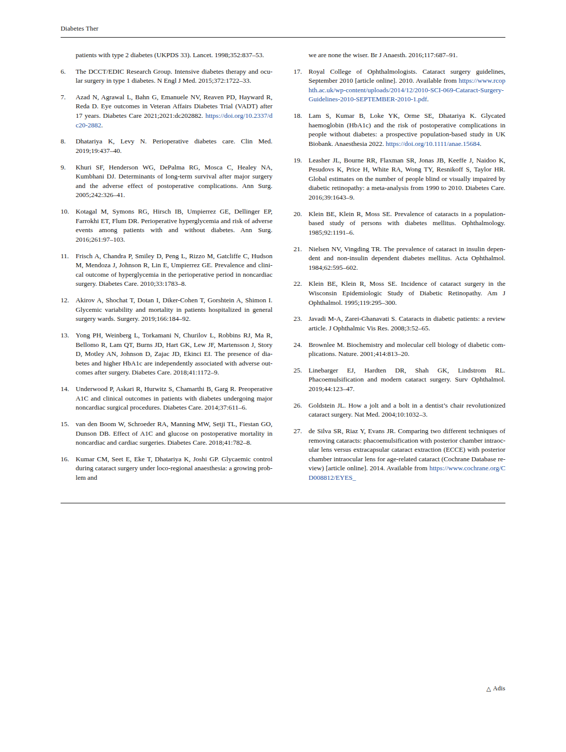Diabetes Ther
patients with type 2 diabetes (UKPDS 33). Lancet. 1998;352:837–53.
6. The DCCT/EDIC Research Group. Intensive diabetes therapy and ocular surgery in type 1 diabetes. N Engl J Med. 2015;372:1722–33.
7. Azad N, Agrawal L, Bahn G, Emanuele NV, Reaven PD, Hayward R, Reda D. Eye outcomes in Veteran Affairs Diabetes Trial (VADT) after 17 years. Diabetes Care 2021;2021:dc202882. https://doi.org/10.2337/dc20-2882.
8. Dhatariya K, Levy N. Perioperative diabetes care. Clin Med. 2019;19:437–40.
9. Khuri SF, Henderson WG, DePalma RG, Mosca C, Healey NA, Kumbhani DJ. Determinants of long-term survival after major surgery and the adverse effect of postoperative complications. Ann Surg. 2005;242:326–41.
10. Kotagal M, Symons RG, Hirsch IB, Umpierrez GE, Dellinger EP, Farrokhi ET, Flum DR. Perioperative hyperglycemia and risk of adverse events among patients with and without diabetes. Ann Surg. 2016;261:97–103.
11. Frisch A, Chandra P, Smiley D, Peng L, Rizzo M, Gatcliffe C, Hudson M, Mendoza J, Johnson R, Lin E, Umpierrez GE. Prevalence and clinical outcome of hyperglycemia in the perioperative period in noncardiac surgery. Diabetes Care. 2010;33:1783–8.
12. Akirov A, Shochat T, Dotan I, Diker-Cohen T, Gorshtein A, Shimon I. Glycemic variability and mortality in patients hospitalized in general surgery wards. Surgery. 2019;166:184–92.
13. Yong PH, Weinberg L, Torkamani N, Churilov L, Robbins RJ, Ma R, Bellomo R, Lam QT, Burns JD, Hart GK, Lew JF, Martensson J, Story D, Motley AN, Johnson D, Zajac JD, Ekinci EI. The presence of diabetes and higher HbA1c are independently associated with adverse outcomes after surgery. Diabetes Care. 2018;41:1172–9.
14. Underwood P, Askari R, Hurwitz S, Chamarthi B, Garg R. Preoperative A1C and clinical outcomes in patients with diabetes undergoing major noncardiac surgical procedures. Diabetes Care. 2014;37:611–6.
15. van den Boom W, Schroeder RA, Manning MW, Setji TL, Fiestan GO, Dunson DB. Effect of A1C and glucose on postoperative mortality in noncardiac and cardiac surgeries. Diabetes Care. 2018;41:782–8.
16. Kumar CM, Seet E, Eke T, Dhatariya K, Joshi GP. Glycaemic control during cataract surgery under loco-regional anaesthesia: a growing problem and
we are none the wiser. Br J Anaesth. 2016;117:687–91.
17. Royal College of Ophthalmologists. Cataract surgery guidelines, September 2010 [article online]. 2010. Available from https://www.rcophth.ac.uk/wp-content/uploads/2014/12/2010-SCI-069-Cataract-Surgery-Guidelines-2010-SEPTEMBER-2010-1.pdf.
18. Lam S, Kumar B, Loke YK, Orme SE, Dhatariya K. Glycated haemoglobin (HbA1c) and the risk of postoperative complications in people without diabetes: a prospective population-based study in UK Biobank. Anaesthesia 2022. https://doi.org/10.1111/anae.15684.
19. Leasher JL, Bourne RR, Flaxman SR, Jonas JB, Keeffe J, Naidoo K, Pesudovs K, Price H, White RA, Wong TY, Resnikoff S, Taylor HR. Global estimates on the number of people blind or visually impaired by diabetic retinopathy: a meta-analysis from 1990 to 2010. Diabetes Care. 2016;39:1643–9.
20. Klein BE, Klein R, Moss SE. Prevalence of cataracts in a population-based study of persons with diabetes mellitus. Ophthalmology. 1985;92:1191–6.
21. Nielsen NV, Vingding TR. The prevalence of cataract in insulin dependent and non-insulin dependent diabetes mellitus. Acta Ophthalmol. 1984;62:595–602.
22. Klein BE, Klein R, Moss SE. Incidence of cataract surgery in the Wisconsin Epidemiologic Study of Diabetic Retinopathy. Am J Ophthalmol. 1995;119:295–300.
23. Javadi M-A, Zarei-Ghanavati S. Cataracts in diabetic patients: a review article. J Ophthalmic Vis Res. 2008;3:52–65.
24. Brownlee M. Biochemistry and molecular cell biology of diabetic complications. Nature. 2001;414:813–20.
25. Linebarger EJ, Hardten DR, Shah GK, Lindstrom RL. Phacoemulsification and modern cataract surgery. Surv Ophthalmol. 2019;44:123–47.
26. Goldstein JL. How a jolt and a bolt in a dentist’s chair revolutionized cataract surgery. Nat Med. 2004;10:1032–3.
27. de Silva SR, Riaz Y, Evans JR. Comparing two different techniques of removing cataracts: phacoemulsification with posterior chamber intraocular lens versus extracapsular cataract extraction (ECCE) with posterior chamber intraocular lens for age-related cataract (Cochrane Database review) [article online]. 2014. Available from https://www.cochrane.org/CD008812/EYES_
△Adis